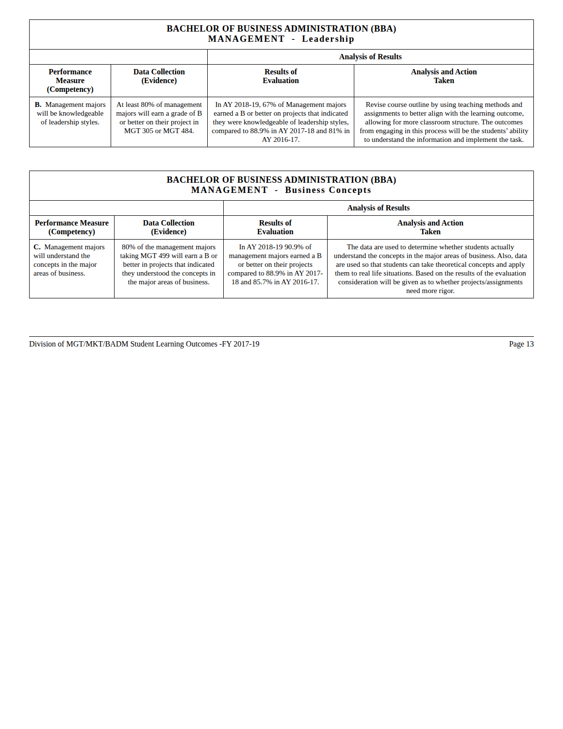BACHELOR OF BUSINESS ADMINISTRATION (BBA) MANAGEMENT - Leadership
| | Analysis of Results |
| Performance Measure (Competency) | Data Collection (Evidence) | Results of Evaluation | Analysis and Action Taken |
| B. Management majors will be knowledgeable of leadership styles. | At least 80% of management majors will earn a grade of B or better on their project in MGT 305 or MGT 484. | In AY 2018-19, 67% of Management majors earned a B or better on projects that indicated they were knowledgeable of leadership styles, compared to 88.9% in AY 2017-18 and 81% in AY 2016-17. | Revise course outline by using teaching methods and assignments to better align with the learning outcome, allowing for more classroom structure. The outcomes from engaging in this process will be the students’ ability to understand the information and implement the task. |
BACHELOR OF BUSINESS ADMINISTRATION (BBA) MANAGEMENT - Business Concepts
| | Analysis of Results |
| Performance Measure (Competency) | Data Collection (Evidence) | Results of Evaluation | Analysis and Action Taken |
| C. Management majors will understand the concepts in the major areas of business. | 80% of the management majors taking MGT 499 will earn a B or better in projects that indicated they understood the concepts in the major areas of business. | In AY 2018-19 90.9% of management majors earned a B or better on their projects compared to 88.9% in AY 2017-18 and 85.7% in AY 2016-17. | The data are used to determine whether students actually understand the concepts in the major areas of business. Also, data are used so that students can take theoretical concepts and apply them to real life situations. Based on the results of the evaluation consideration will be given as to whether projects/assignments need more rigor. |
Division of MGT/MKT/BADM Student Learning Outcomes -FY 2017-19 Page 13